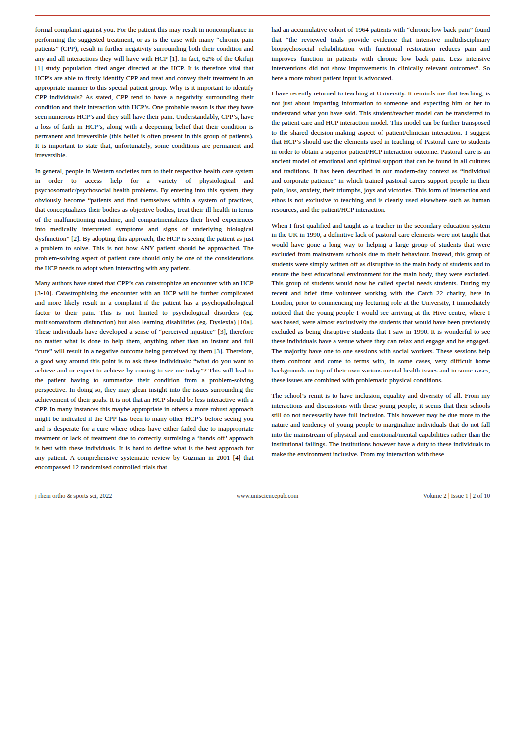formal complaint against you. For the patient this may result in noncompliance in performing the suggested treatment, or as is the case with many “chronic pain patients” (CPP), result in further negativity surrounding both their condition and any and all interactions they will have with HCP [1]. In fact, 62% of the Okifuji [1] study population cited anger directed at the HCP. It is therefore vital that HCP’s are able to firstly identify CPP and treat and convey their treatment in an appropriate manner to this special patient group. Why is it important to identify CPP individuals? As stated, CPP tend to have a negativity surrounding their condition and their interaction with HCP’s. One probable reason is that they have seen numerous HCP’s and they still have their pain. Understandably, CPP’s, have a loss of faith in HCP’s, along with a deepening belief that their condition is permanent and irreversible (this belief is often present in this group of patients). It is important to state that, unfortunately, some conditions are permanent and irreversible.
In general, people in Western societies turn to their respective health care system in order to access help for a variety of physiological and psychosomatic/psychosocial health problems. By entering into this system, they obviously become “patients and find themselves within a system of practices, that conceptualizes their bodies as objective bodies, treat their ill health in terms of the malfunctioning machine, and compartmentalizes their lived experiences into medically interpreted symptoms and signs of underlying biological dysfunction” [2]. By adopting this approach, the HCP is seeing the patient as just a problem to solve. This is not how ANY patient should be approached. The problem-solving aspect of patient care should only be one of the considerations the HCP needs to adopt when interacting with any patient.
Many authors have stated that CPP’s can catastrophize an encounter with an HCP [3-10]. Catastrophising the encounter with an HCP will be further complicated and more likely result in a complaint if the patient has a psychopathological factor to their pain. This is not limited to psychological disorders (eg. multisomatoform disfunction) but also learning disabilities (eg. Dyslexia) [10a]. These individuals have developed a sense of “perceived injustice” [3], therefore no matter what is done to help them, anything other than an instant and full “cure” will result in a negative outcome being perceived by them [3]. Therefore, a good way around this point is to ask these individuals: “what do you want to achieve and or expect to achieve by coming to see me today”? This will lead to the patient having to summarize their condition from a problem-solving perspective. In doing so, they may glean insight into the issues surrounding the achievement of their goals. It is not that an HCP should be less interactive with a CPP. In many instances this maybe appropriate in others a more robust approach might be indicated if the CPP has been to many other HCP’s before seeing you and is desperate for a cure where others have either failed due to inappropriate treatment or lack of treatment due to correctly surmising a ‘hands off’ approach is best with these individuals. It is hard to define what is the best approach for any patient. A comprehensive systematic review by Guzman in 2001 [4] that encompassed 12 randomised controlled trials that
had an accumulative cohort of 1964 patients with “chronic low back pain” found that “the reviewed trials provide evidence that intensive multidisciplinary biopsychosocial rehabilitation with functional restoration reduces pain and improves function in patients with chronic low back pain. Less intensive interventions did not show improvements in clinically relevant outcomes”. So here a more robust patient input is advocated.
I have recently returned to teaching at University. It reminds me that teaching, is not just about imparting information to someone and expecting him or her to understand what you have said. This student/teacher model can be transferred to the patient care and HCP interaction model. This model can be further transposed to the shared decision-making aspect of patient/clinician interaction. I suggest that HCP’s should use the elements used in teaching of Pastoral care to students in order to obtain a superior patient/HCP interaction outcome. Pastoral care is an ancient model of emotional and spiritual support that can be found in all cultures and traditions. It has been described in our modern-day context as “individual and corporate patience” in which trained pastoral carers support people in their pain, loss, anxiety, their triumphs, joys and victories. This form of interaction and ethos is not exclusive to teaching and is clearly used elsewhere such as human resources, and the patient/HCP interaction.
When I first qualified and taught as a teacher in the secondary education system in the UK in 1990, a definitive lack of pastoral care elements were not taught that would have gone a long way to helping a large group of students that were excluded from mainstream schools due to their behaviour. Instead, this group of students were simply written off as disruptive to the main body of students and to ensure the best educational environment for the main body, they were excluded. This group of students would now be called special needs students. During my recent and brief time volunteer working with the Catch 22 charity, here in London, prior to commencing my lecturing role at the University, I immediately noticed that the young people I would see arriving at the Hive centre, where I was based, were almost exclusively the students that would have been previously excluded as being disruptive students that I saw in 1990. It is wonderful to see these individuals have a venue where they can relax and engage and be engaged. The majority have one to one sessions with social workers. These sessions help them confront and come to terms with, in some cases, very difficult home backgrounds on top of their own various mental health issues and in some cases, these issues are combined with problematic physical conditions.
The school’s remit is to have inclusion, equality and diversity of all. From my interactions and discussions with these young people, it seems that their schools still do not necessarily have full inclusion. This however may be due more to the nature and tendency of young people to marginalize individuals that do not fall into the mainstream of physical and emotional/mental capabilities rather than the institutional failings. The institutions however have a duty to these individuals to make the environment inclusive. From my interaction with these
j rhem ortho & sports sci, 2022
www.unisciencepub.com
Volume 2 | Issue 1 | 2 of 10